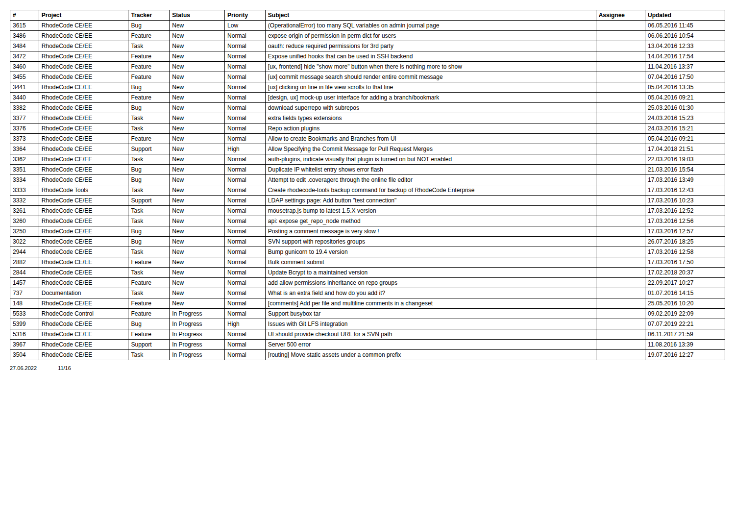| # | Project | Tracker | Status | Priority | Subject | Assignee | Updated |
| --- | --- | --- | --- | --- | --- | --- | --- |
| 3615 | RhodeCode CE/EE | Bug | New | Low | (OperationalError) too many SQL variables on admin journal page | | 06.05.2016 11:45 |
| 3486 | RhodeCode CE/EE | Feature | New | Normal | expose origin of permission in perm dict for users | | 06.06.2016 10:54 |
| 3484 | RhodeCode CE/EE | Task | New | Normal | oauth: reduce required permissions for 3rd party | | 13.04.2016 12:33 |
| 3472 | RhodeCode CE/EE | Feature | New | Normal | Expose unified hooks that can be used in SSH backend | | 14.04.2016 17:54 |
| 3460 | RhodeCode CE/EE | Feature | New | Normal | [ux, frontend] hide "show more" button when there is nothing more to show | | 11.04.2016 13:37 |
| 3455 | RhodeCode CE/EE | Feature | New | Normal | [ux] commit message search should render entire commit message | | 07.04.2016 17:50 |
| 3441 | RhodeCode CE/EE | Bug | New | Normal | [ux] clicking on line in file view scrolls to that line | | 05.04.2016 13:35 |
| 3440 | RhodeCode CE/EE | Feature | New | Normal | [design, ux] mock-up user interface for adding a branch/bookmark | | 05.04.2016 09:21 |
| 3382 | RhodeCode CE/EE | Bug | New | Normal | download superrepo with subrepos | | 25.03.2016 01:30 |
| 3377 | RhodeCode CE/EE | Task | New | Normal | extra fields types extensions | | 24.03.2016 15:23 |
| 3376 | RhodeCode CE/EE | Task | New | Normal | Repo action plugins | | 24.03.2016 15:21 |
| 3373 | RhodeCode CE/EE | Feature | New | Normal | Allow to create Bookmarks and Branches from UI | | 05.04.2016 09:21 |
| 3364 | RhodeCode CE/EE | Support | New | High | Allow Specifying the Commit Message for Pull Request Merges | | 17.04.2018 21:51 |
| 3362 | RhodeCode CE/EE | Task | New | Normal | auth-plugins, indicate visually that plugin is turned on but NOT enabled | | 22.03.2016 19:03 |
| 3351 | RhodeCode CE/EE | Bug | New | Normal | Duplicate IP whitelist entry shows error flash | | 21.03.2016 15:54 |
| 3334 | RhodeCode CE/EE | Bug | New | Normal | Attempt to edit .coveragerc through the online file editor | | 17.03.2016 13:49 |
| 3333 | RhodeCode Tools | Task | New | Normal | Create rhodecode-tools backup command for backup of RhodeCode Enterprise | | 17.03.2016 12:43 |
| 3332 | RhodeCode CE/EE | Support | New | Normal | LDAP settings page: Add button "test connection" | | 17.03.2016 10:23 |
| 3261 | RhodeCode CE/EE | Task | New | Normal | mousetrap.js bump to latest 1.5.X version | | 17.03.2016 12:52 |
| 3260 | RhodeCode CE/EE | Task | New | Normal | api: expose get_repo_node method | | 17.03.2016 12:56 |
| 3250 | RhodeCode CE/EE | Bug | New | Normal | Posting a comment message is very slow ! | | 17.03.2016 12:57 |
| 3022 | RhodeCode CE/EE | Bug | New | Normal | SVN support with repositories groups | | 26.07.2016 18:25 |
| 2944 | RhodeCode CE/EE | Task | New | Normal | Bump gunicorn to 19.4 version | | 17.03.2016 12:58 |
| 2882 | RhodeCode CE/EE | Feature | New | Normal | Bulk comment submit | | 17.03.2016 17:50 |
| 2844 | RhodeCode CE/EE | Task | New | Normal | Update Bcrypt to a maintained version | | 17.02.2018 20:37 |
| 1457 | RhodeCode CE/EE | Feature | New | Normal | add allow permissions inheritance on repo groups | | 22.09.2017 10:27 |
| 737 | Documentation | Task | New | Normal | What is an extra field and how do you add it? | | 01.07.2016 14:15 |
| 148 | RhodeCode CE/EE | Feature | New | Normal | [comments] Add per file and multiline comments in a changeset | | 25.05.2016 10:20 |
| 5533 | RhodeCode Control | Feature | In Progress | Normal | Support busybox tar | | 09.02.2019 22:09 |
| 5399 | RhodeCode CE/EE | Bug | In Progress | High | Issues with Git LFS integration | | 07.07.2019 22:21 |
| 5316 | RhodeCode CE/EE | Feature | In Progress | Normal | UI should provide checkout URL for a SVN path | | 06.11.2017 21:59 |
| 3967 | RhodeCode CE/EE | Support | In Progress | Normal | Server 500 error | | 11.08.2016 13:39 |
| 3504 | RhodeCode CE/EE | Task | In Progress | Normal | [routing] Move static assets under a common prefix | | 19.07.2016 12:27 |
27.06.2022 11/16